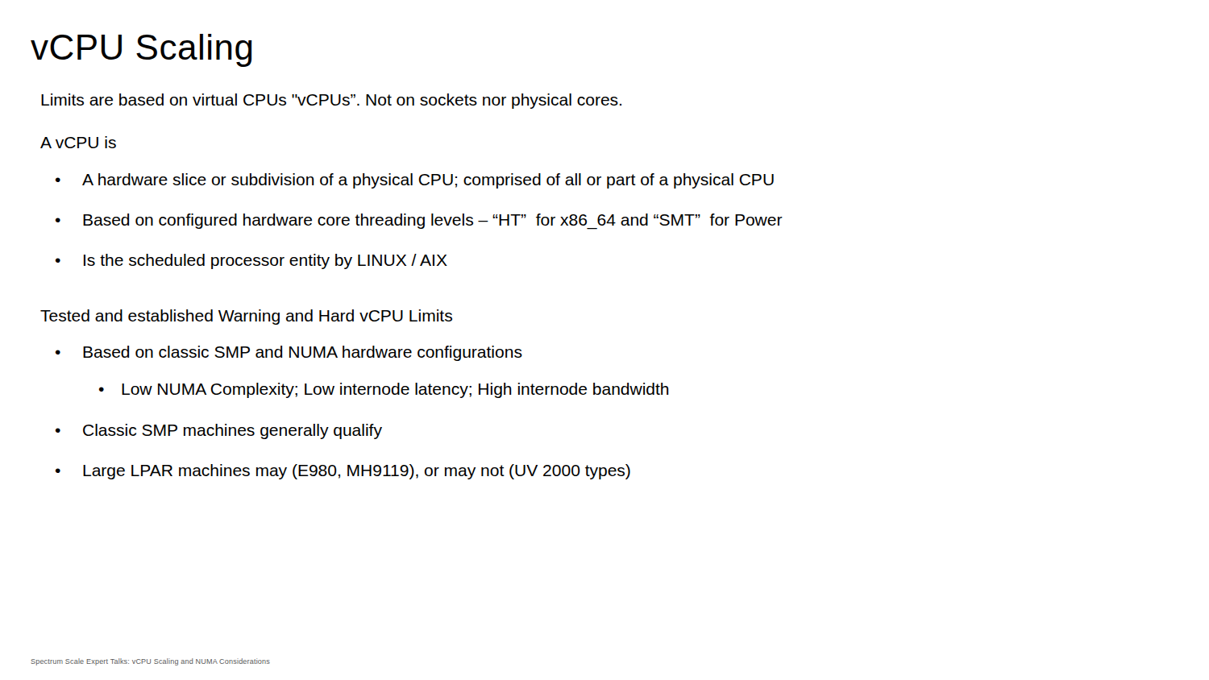vCPU Scaling
Limits are based on virtual CPUs "vCPUs”. Not on sockets nor physical cores.
A vCPU is
A hardware slice or subdivision of a physical CPU; comprised of all or part of a physical CPU
Based on configured hardware core threading levels – “HT” for x86_64 and “SMT” for Power
Is the scheduled processor entity by LINUX / AIX
Tested and established Warning and Hard vCPU Limits
Based on classic SMP and NUMA hardware configurations
Low NUMA Complexity; Low internode latency; High internode bandwidth
Classic SMP machines generally qualify
Large LPAR machines may (E980, MH9119), or may not (UV 2000 types)
Spectrum Scale Expert Talks: vCPU Scaling and NUMA Considerations